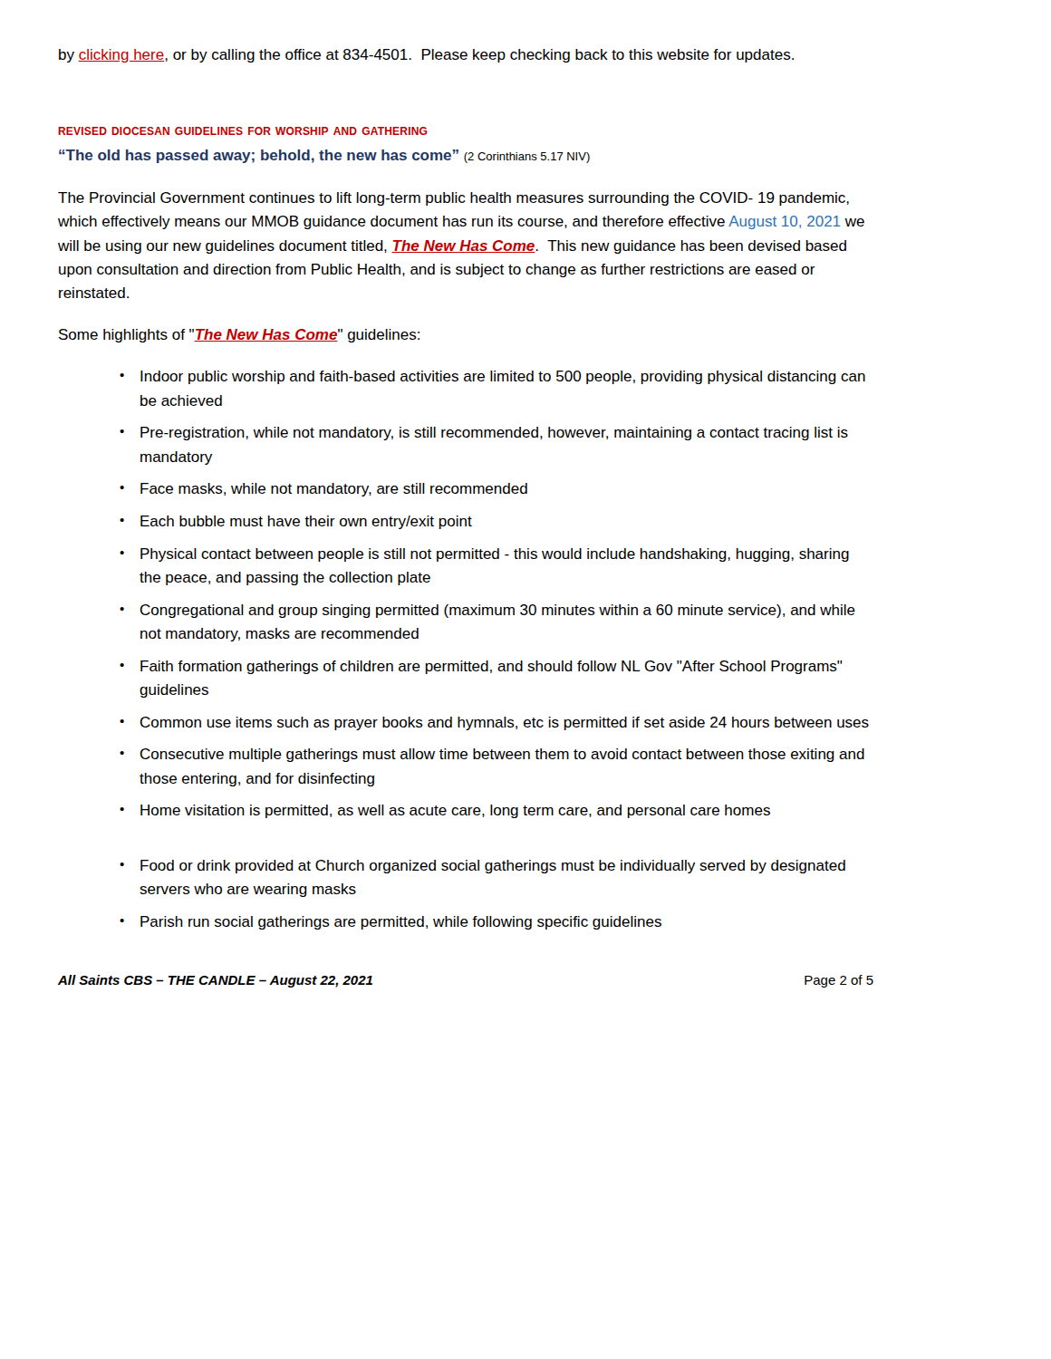by clicking here, or by calling the office at 834-4501. Please keep checking back to this website for updates.
Revised Diocesan Guidelines for Worship and Gathering
“The old has passed away; behold, the new has come” (2 Corinthians 5.17 NIV)
The Provincial Government continues to lift long-term public health measures surrounding the COVID- 19 pandemic, which effectively means our MMOB guidance document has run its course, and therefore effective August 10, 2021 we will be using our new guidelines document titled, The New Has Come. This new guidance has been devised based upon consultation and direction from Public Health, and is subject to change as further restrictions are eased or reinstated.
Some highlights of "The New Has Come" guidelines:
Indoor public worship and faith-based activities are limited to 500 people, providing physical distancing can be achieved
Pre-registration, while not mandatory, is still recommended, however, maintaining a contact tracing list is mandatory
Face masks, while not mandatory, are still recommended
Each bubble must have their own entry/exit point
Physical contact between people is still not permitted - this would include handshaking, hugging, sharing the peace, and passing the collection plate
Congregational and group singing permitted (maximum 30 minutes within a 60 minute service), and while not mandatory, masks are recommended
Faith formation gatherings of children are permitted, and should follow NL Gov "After School Programs" guidelines
Common use items such as prayer books and hymnals, etc is permitted if set aside 24 hours between uses
Consecutive multiple gatherings must allow time between them to avoid contact between those exiting and those entering, and for disinfecting
Home visitation is permitted, as well as acute care, long term care, and personal care homes
Food or drink provided at Church organized social gatherings must be individually served by designated servers who are wearing masks
Parish run social gatherings are permitted, while following specific guidelines
All Saints CBS – THE CANDLE – August 22, 2021 Page 2 of 5